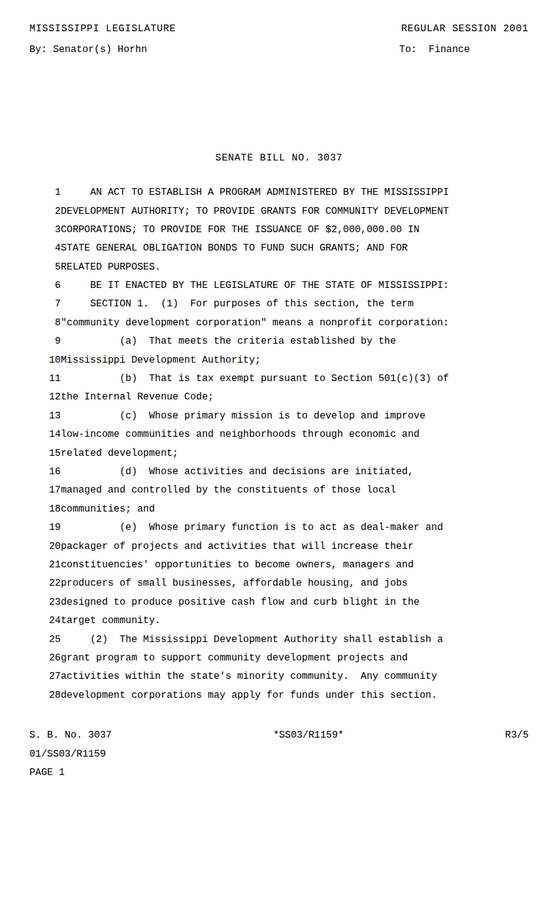Mississippi Legislature
Regular Session 2001
By: Senator(s) Horhn
To: Finance
SENATE BILL NO. 3037
| 1 | AN ACT TO ESTABLISH A PROGRAM ADMINISTERED BY THE MISSISSIPPI |
| 2 | DEVELOPMENT AUTHORITY; TO PROVIDE GRANTS FOR COMMUNITY DEVELOPMENT |
| 3 | CORPORATIONS; TO PROVIDE FOR THE ISSUANCE OF $2,000,000.00 IN |
| 4 | STATE GENERAL OBLIGATION BONDS TO FUND SUCH GRANTS; AND FOR |
| 5 | RELATED PURPOSES. |
| 6 | BE IT ENACTED BY THE LEGISLATURE OF THE STATE OF MISSISSIPPI: |
| 7 | SECTION 1. (1) For purposes of this section, the term |
| 8 | "community development corporation" means a nonprofit corporation: |
| 9 | (a) That meets the criteria established by the |
| 10 | Mississippi Development Authority; |
| 11 | (b) That is tax exempt pursuant to Section 501(c)(3) of |
| 12 | the Internal Revenue Code; |
| 13 | (c) Whose primary mission is to develop and improve |
| 14 | low-income communities and neighborhoods through economic and |
| 15 | related development; |
| 16 | (d) Whose activities and decisions are initiated, |
| 17 | managed and controlled by the constituents of those local |
| 18 | communities; and |
| 19 | (e) Whose primary function is to act as deal-maker and |
| 20 | packager of projects and activities that will increase their |
| 21 | constituencies' opportunities to become owners, managers and |
| 22 | producers of small businesses, affordable housing, and jobs |
| 23 | designed to produce positive cash flow and curb blight in the |
| 24 | target community. |
| 25 | (2) The Mississippi Development Authority shall establish a |
| 26 | grant program to support community development projects and |
| 27 | activities within the state's minority community. Any community |
| 28 | development corporations may apply for funds under this section. |
S. B. No. 3037
01/SS03/R1159
PAGE 1
*SS03/R1159*
R3/5